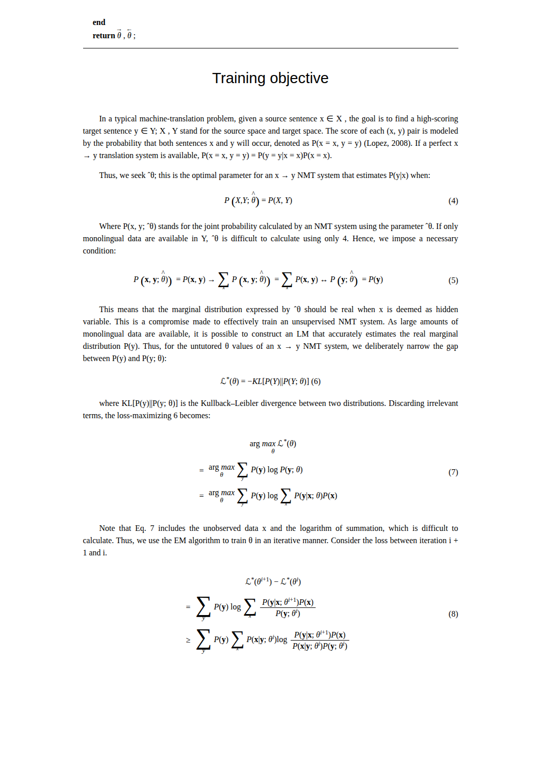end
return θ , θ ;
Training objective
In a typical machine-translation problem, given a source sentence x ∈ X , the goal is to find a high-scoring target sentence y ∈ Y; X , Y stand for the source space and target space. The score of each (x, y) pair is modeled by the probability that both sentences x and y will occur, denoted as P(x = x, y = y) (Lopez, 2008). If a perfect x → y translation system is available, P(x = x, y = y) = P(y = y|x = x)P(x = x).
Thus, we seek ˆθ; this is the optimal parameter for an x → y NMT system that estimates P(y|x) when:
P (X,Y; θ) = P(X, Y)
(4)
Where P(x, y; ˆθ) stands for the joint probability calculated by an NMT system using the parameter ˆθ. If only monolingual data are available in Y, ˆθ is difficult to calculate using only 4. Hence, we impose a necessary condition:
P (x, y; θ)) = P(x, y) → ∑x P (x, y; θ)) = ∑x P(x, y) ↔ P (y; θ) = P(y)
(5)
This means that the marginal distribution expressed by ˆθ should be real when x is deemed as hidden variable. This is a compromise made to effectively train an unsupervised NMT system. As large amounts of monolingual data are available, it is possible to construct an LM that accurately estimates the real marginal distribution P(y). Thus, for the untutored θ values of an x → y NMT system, we deliberately narrow the gap between P(y) and P(y; θ):
ℒ*(θ) = −KL[P(Y)||P(Y; θ)] (6)
where KL[P(y)||P(y; θ)] is the Kullback–Leibler divergence between two distributions. Discarding irrelevant terms, the loss-maximizing 6 becomes:
| | arg max ℒ * ( θ ) θ |
| = | arg max θ ∑ y P ( y ) log P ( y ; θ ) |
| = | arg max θ ∑ y P ( y ) log ∑ x P ( y / x ; θ ) P ( x ) |
(7)
Note that Eq. 7 includes the unobserved data x and the logarithm of summation, which is difficult to calculate. Thus, we use the EM algorithm to train θ in an iterative manner. Consider the loss between iteration i + 1 and i.
| | ℒ * ( θ i +1 ) − ℒ * ( θ i ) |
| = | ∑ y P ( y ) log ∑ x P ( y / x ; θ i +1 ) P ( x ) P ( y ; θ i ) |
| ≥ | ∑ y P ( y ) ∑ x P ( x / y ; θ i )log P ( y / x ; θ i +1 ) P ( x ) P ( x / y ; θ i ) P ( y ; θ i ) |
(8)